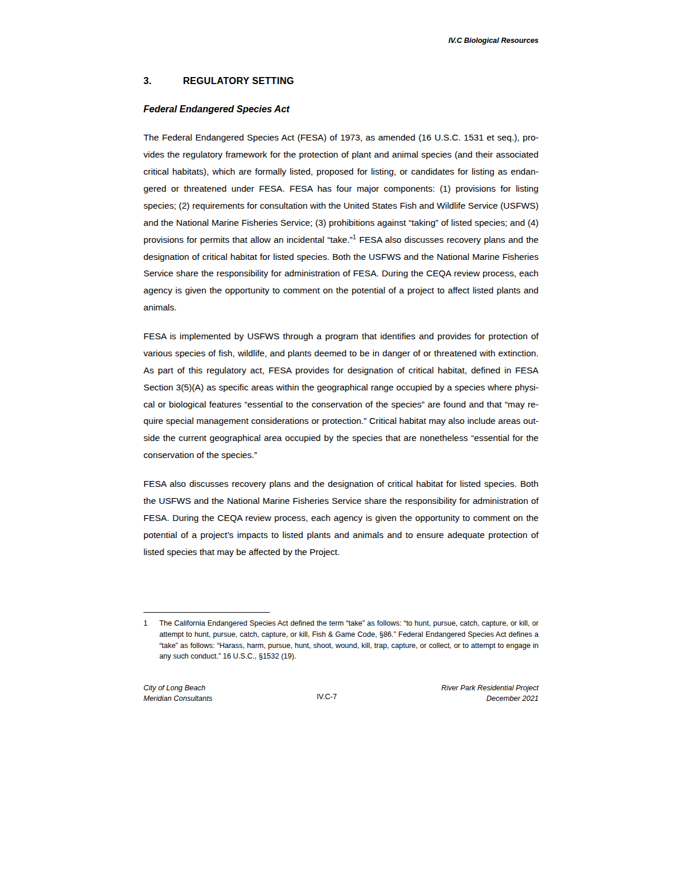IV.C Biological Resources
3. REGULATORY SETTING
Federal Endangered Species Act
The Federal Endangered Species Act (FESA) of 1973, as amended (16 U.S.C. 1531 et seq.), provides the regulatory framework for the protection of plant and animal species (and their associated critical habitats), which are formally listed, proposed for listing, or candidates for listing as endangered or threatened under FESA. FESA has four major components: (1) provisions for listing species; (2) requirements for consultation with the United States Fish and Wildlife Service (USFWS) and the National Marine Fisheries Service; (3) prohibitions against “taking” of listed species; and (4) provisions for permits that allow an incidental “take.”1 FESA also discusses recovery plans and the designation of critical habitat for listed species. Both the USFWS and the National Marine Fisheries Service share the responsibility for administration of FESA. During the CEQA review process, each agency is given the opportunity to comment on the potential of a project to affect listed plants and animals.
FESA is implemented by USFWS through a program that identifies and provides for protection of various species of fish, wildlife, and plants deemed to be in danger of or threatened with extinction. As part of this regulatory act, FESA provides for designation of critical habitat, defined in FESA Section 3(5)(A) as specific areas within the geographical range occupied by a species where physical or biological features “essential to the conservation of the species” are found and that “may require special management considerations or protection.” Critical habitat may also include areas outside the current geographical area occupied by the species that are nonetheless “essential for the conservation of the species.”
FESA also discusses recovery plans and the designation of critical habitat for listed species. Both the USFWS and the National Marine Fisheries Service share the responsibility for administration of FESA. During the CEQA review process, each agency is given the opportunity to comment on the potential of a project’s impacts to listed plants and animals and to ensure adequate protection of listed species that may be affected by the Project.
1 The California Endangered Species Act defined the term “take” as follows: “to hunt, pursue, catch, capture, or kill, or attempt to hunt, pursue, catch, capture, or kill, Fish & Game Code, §86.” Federal Endangered Species Act defines a “take” as follows: “Harass, harm, pursue, hunt, shoot, wound, kill, trap, capture, or collect, or to attempt to engage in any such conduct.” 16 U.S.C., §1532 (19).
City of Long Beach
Meridian Consultants
IV.C-7
River Park Residential Project
December 2021